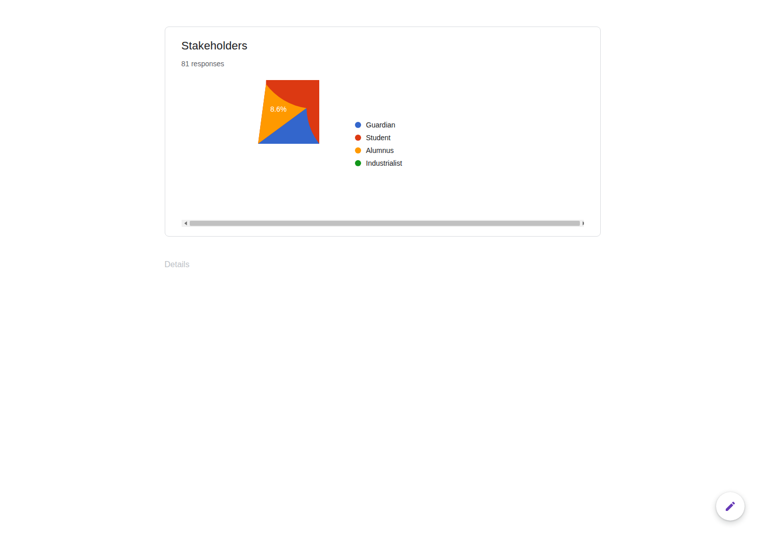Stakeholders
81 responses
Stakeholders pie chart Student 86.4%, Alumnus 8.6%, Guardian small slice, Industrialist 0%. 86.4% 8.6%
Guardian
Student
Alumnus
Industrialist
Details